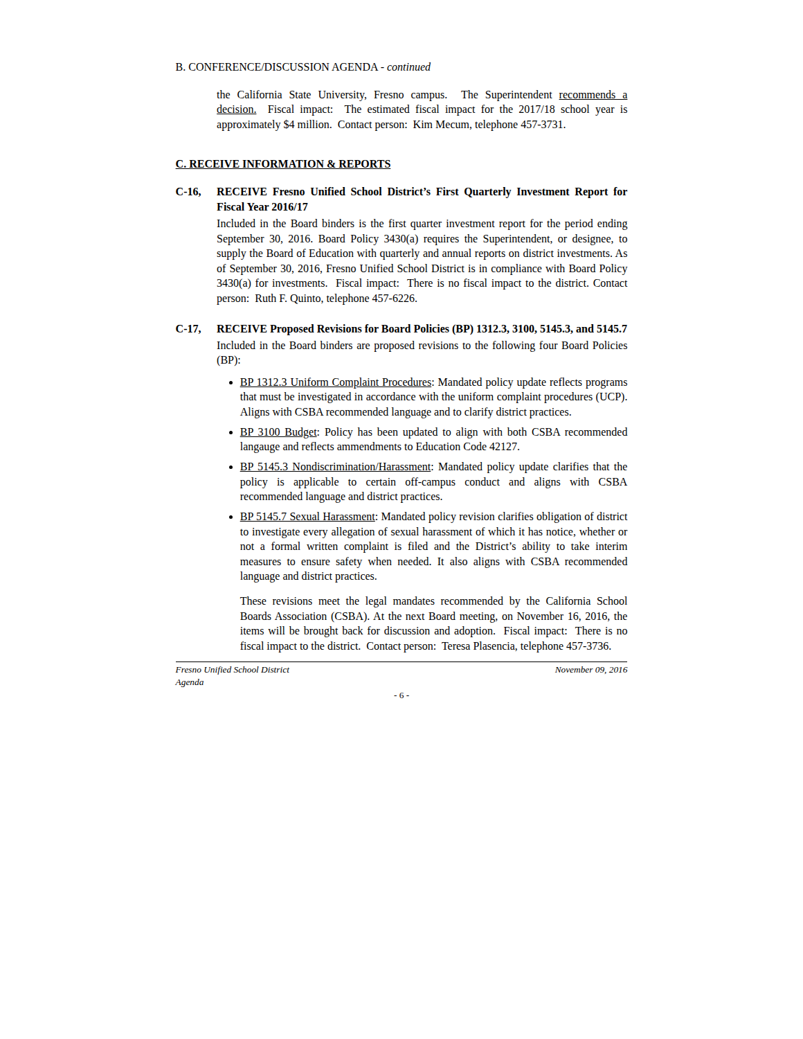B. CONFERENCE/DISCUSSION AGENDA - continued
the California State University, Fresno campus. The Superintendent recommends a decision. Fiscal impact: The estimated fiscal impact for the 2017/18 school year is approximately $4 million. Contact person: Kim Mecum, telephone 457-3731.
C. RECEIVE INFORMATION & REPORTS
C-16,
RECEIVE Fresno Unified School District’s First Quarterly Investment Report for Fiscal Year 2016/17
Included in the Board binders is the first quarter investment report for the period ending September 30, 2016. Board Policy 3430(a) requires the Superintendent, or designee, to supply the Board of Education with quarterly and annual reports on district investments. As of September 30, 2016, Fresno Unified School District is in compliance with Board Policy 3430(a) for investments. Fiscal impact: There is no fiscal impact to the district. Contact person: Ruth F. Quinto, telephone 457-6226.
C-17,
RECEIVE Proposed Revisions for Board Policies (BP) 1312.3, 3100, 5145.3, and 5145.7
Included in the Board binders are proposed revisions to the following four Board Policies (BP):
BP 1312.3 Uniform Complaint Procedures: Mandated policy update reflects programs that must be investigated in accordance with the uniform complaint procedures (UCP). Aligns with CSBA recommended language and to clarify district practices.
BP 3100 Budget: Policy has been updated to align with both CSBA recommended langauge and reflects ammendments to Education Code 42127.
BP 5145.3 Nondiscrimination/Harassment: Mandated policy update clarifies that the policy is applicable to certain off-campus conduct and aligns with CSBA recommended language and district practices.
BP 5145.7 Sexual Harassment: Mandated policy revision clarifies obligation of district to investigate every allegation of sexual harassment of which it has notice, whether or not a formal written complaint is filed and the District’s ability to take interim measures to ensure safety when needed. It also aligns with CSBA recommended language and district practices.
These revisions meet the legal mandates recommended by the California School Boards Association (CSBA). At the next Board meeting, on November 16, 2016, the items will be brought back for discussion and adoption. Fiscal impact: There is no fiscal impact to the district. Contact person: Teresa Plasencia, telephone 457-3736.
Fresno Unified School District November 09, 2016
Agenda
- 6 -